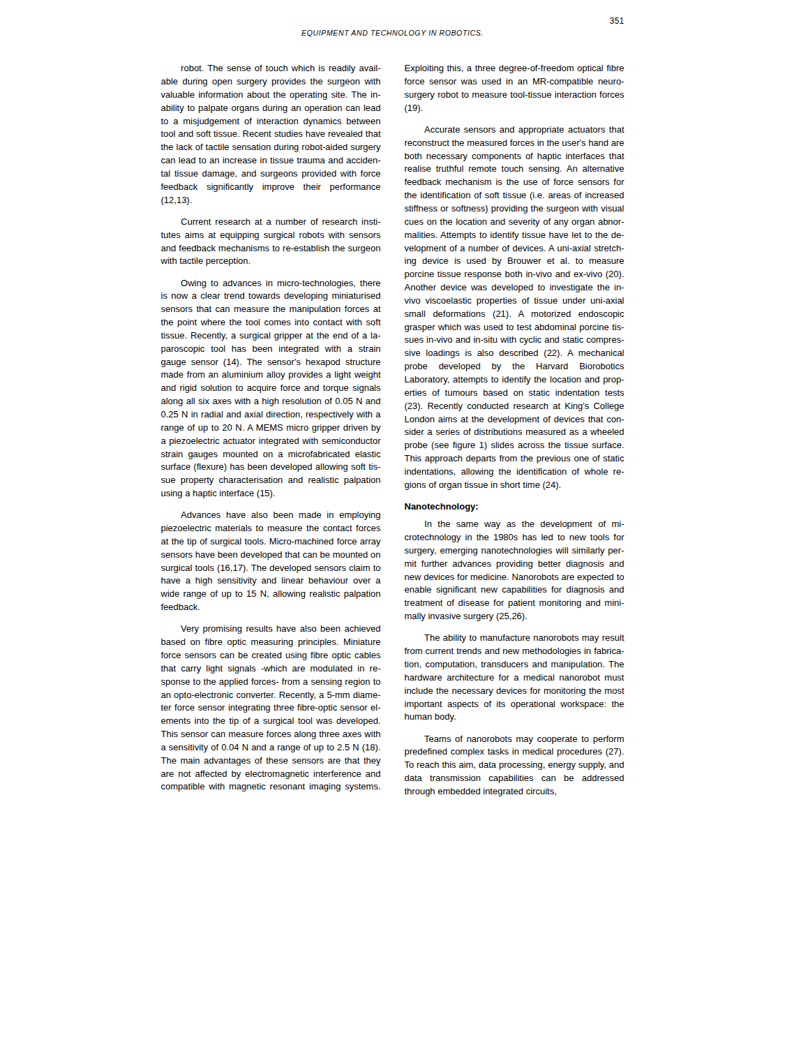351
Equipment and Technology in Robotics.
robot. The sense of touch which is readily available during open surgery provides the surgeon with valuable information about the operating site. The inability to palpate organs during an operation can lead to a misjudgement of interaction dynamics between tool and soft tissue. Recent studies have revealed that the lack of tactile sensation during robot-aided surgery can lead to an increase in tissue trauma and accidental tissue damage, and surgeons provided with force feedback significantly improve their performance (12,13).
Current research at a number of research institutes aims at equipping surgical robots with sensors and feedback mechanisms to re-establish the surgeon with tactile perception.
Owing to advances in micro-technologies, there is now a clear trend towards developing miniaturised sensors that can measure the manipulation forces at the point where the tool comes into contact with soft tissue. Recently, a surgical gripper at the end of a laparoscopic tool has been integrated with a strain gauge sensor (14). The sensor's hexapod structure made from an aluminium alloy provides a light weight and rigid solution to acquire force and torque signals along all six axes with a high resolution of 0.05 N and 0.25 N in radial and axial direction, respectively with a range of up to 20 N. A MEMS micro gripper driven by a piezoelectric actuator integrated with semiconductor strain gauges mounted on a microfabricated elastic surface (flexure) has been developed allowing soft tissue property characterisation and realistic palpation using a haptic interface (15).
Advances have also been made in employing piezoelectric materials to measure the contact forces at the tip of surgical tools. Micro-machined force array sensors have been developed that can be mounted on surgical tools (16,17). The developed sensors claim to have a high sensitivity and linear behaviour over a wide range of up to 15 N, allowing realistic palpation feedback.
Very promising results have also been achieved based on fibre optic measuring principles. Miniature force sensors can be created using fibre optic cables that carry light signals -which are modulated in response to the applied forces- from a sensing region to an opto-electronic converter. Recently, a 5-mm diameter force sensor integrating three fibre-optic sensor elements into the tip of a surgical tool was developed. This sensor can measure forces along three axes with a sensitivity of 0.04 N and a range of up to 2.5 N (18). The main advantages of these sensors are that they are not affected by electromagnetic interference and compatible with magnetic resonant imaging systems. Exploiting this, a three degree-of-freedom optical fibre force sensor was used in an MR-compatible neurosurgery robot to measure tool-tissue interaction forces (19).
Accurate sensors and appropriate actuators that reconstruct the measured forces in the user's hand are both necessary components of haptic interfaces that realise truthful remote touch sensing. An alternative feedback mechanism is the use of force sensors for the identification of soft tissue (i.e. areas of increased stiffness or softness) providing the surgeon with visual cues on the location and severity of any organ abnormalities. Attempts to identify tissue have let to the development of a number of devices. A uni-axial stretching device is used by Brouwer et al. to measure porcine tissue response both in-vivo and ex-vivo (20). Another device was developed to investigate the in-vivo viscoelastic properties of tissue under uni-axial small deformations (21). A motorized endoscopic grasper which was used to test abdominal porcine tissues in-vivo and in-situ with cyclic and static compressive loadings is also described (22). A mechanical probe developed by the Harvard Biorobotics Laboratory, attempts to identify the location and properties of tumours based on static indentation tests (23). Recently conducted research at King's College London aims at the development of devices that consider a series of distributions measured as a wheeled probe (see figure 1) slides across the tissue surface. This approach departs from the previous one of static indentations, allowing the identification of whole regions of organ tissue in short time (24).
Nanotechnology:
In the same way as the development of microtechnology in the 1980s has led to new tools for surgery, emerging nanotechnologies will similarly permit further advances providing better diagnosis and new devices for medicine. Nanorobots are expected to enable significant new capabilities for diagnosis and treatment of disease for patient monitoring and minimally invasive surgery (25,26).
The ability to manufacture nanorobots may result from current trends and new methodologies in fabrication, computation, transducers and manipulation. The hardware architecture for a medical nanorobot must include the necessary devices for monitoring the most important aspects of its operational workspace: the human body.
Teams of nanorobots may cooperate to perform predefined complex tasks in medical procedures (27). To reach this aim, data processing, energy supply, and data transmission capabilities can be addressed through embedded integrated circuits,